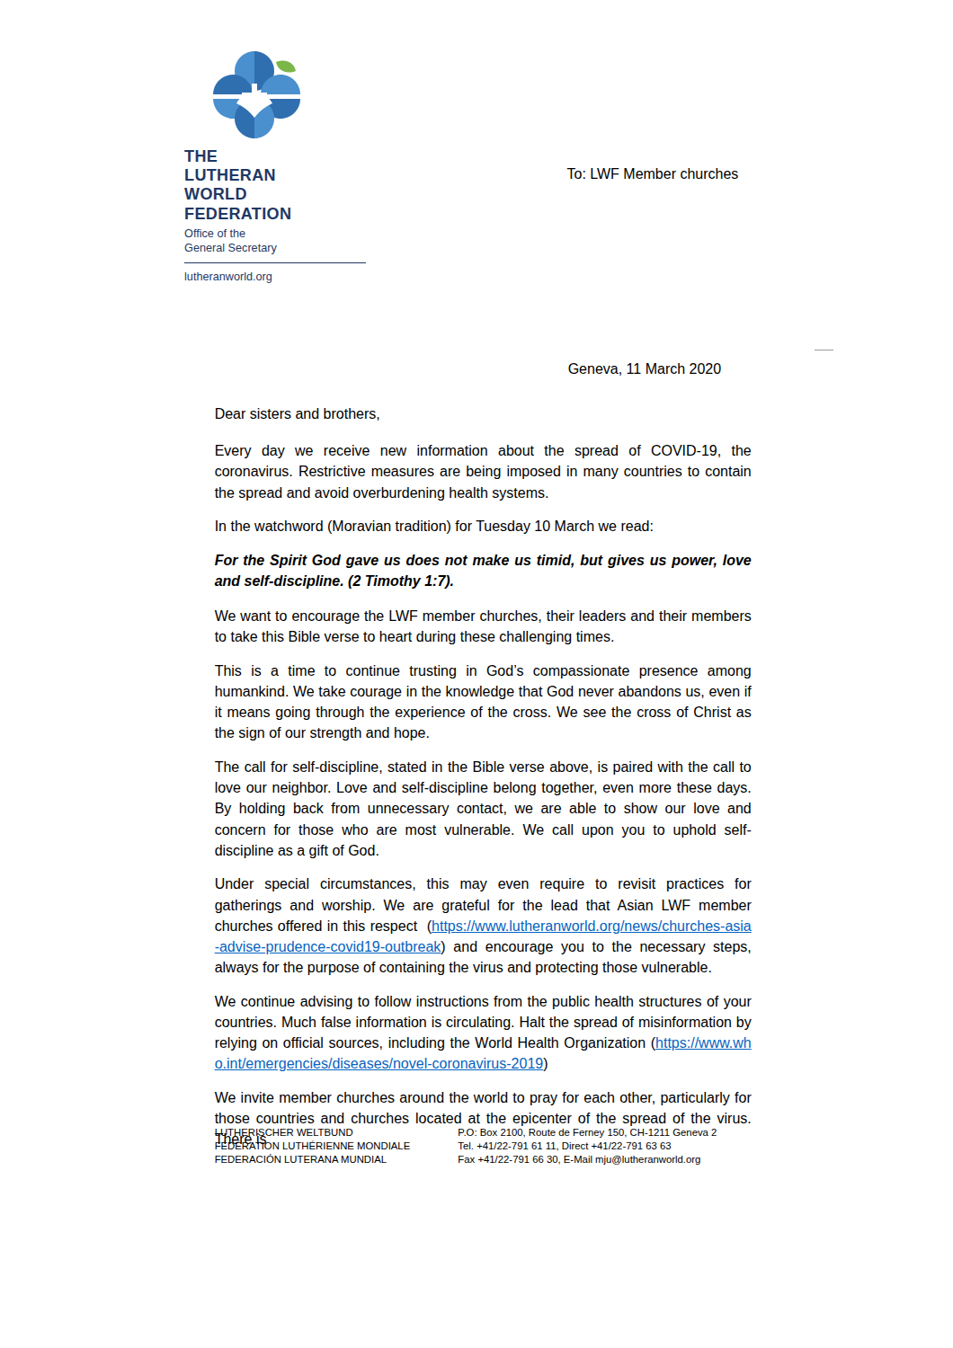THE
LUTHERAN
WORLD
FEDERATION
Office of the
General Secretary
lutheranworld.org
To: LWF Member churches
Geneva, 11 March 2020
Dear sisters and brothers,
Every day we receive new information about the spread of COVID-19, the coronavirus. Restrictive measures are being imposed in many countries to contain the spread and avoid overburdening health systems.
In the watchword (Moravian tradition) for Tuesday 10 March we read:
For the Spirit God gave us does not make us timid, but gives us power, love and self-discipline. (2 Timothy 1:7).
We want to encourage the LWF member churches, their leaders and their members to take this Bible verse to heart during these challenging times.
This is a time to continue trusting in God’s compassionate presence among humankind. We take courage in the knowledge that God never abandons us, even if it means going through the experience of the cross. We see the cross of Christ as the sign of our strength and hope.
The call for self-discipline, stated in the Bible verse above, is paired with the call to love our neighbor. Love and self-discipline belong together, even more these days. By holding back from unnecessary contact, we are able to show our love and concern for those who are most vulnerable. We call upon you to uphold self-discipline as a gift of God.
Under special circumstances, this may even require to revisit practices for gatherings and worship. We are grateful for the lead that Asian LWF member churches offered in this respect (https://www.lutheranworld.org/news/churches-asia-advise-prudence-covid19-outbreak) and encourage you to the necessary steps, always for the purpose of containing the virus and protecting those vulnerable.
We continue advising to follow instructions from the public health structures of your countries. Much false information is circulating. Halt the spread of misinformation by relying on official sources, including the World Health Organization (https://www.who.int/emergencies/diseases/novel-coronavirus-2019)
We invite member churches around the world to pray for each other, particularly for those countries and churches located at the epicenter of the spread of the virus. There is
LUTHERISCHER WELTBUND
FÉDÉRATION LUTHÉRIENNE MONDIALE
FEDERACIÓN LUTERANA MUNDIAL
P.O: Box 2100, Route de Ferney 150, CH-1211 Geneva 2
Tel. +41/22-791 61 11, Direct +41/22-791 63 63
Fax +41/22-791 66 30, E-Mail mju@lutheranworld.org